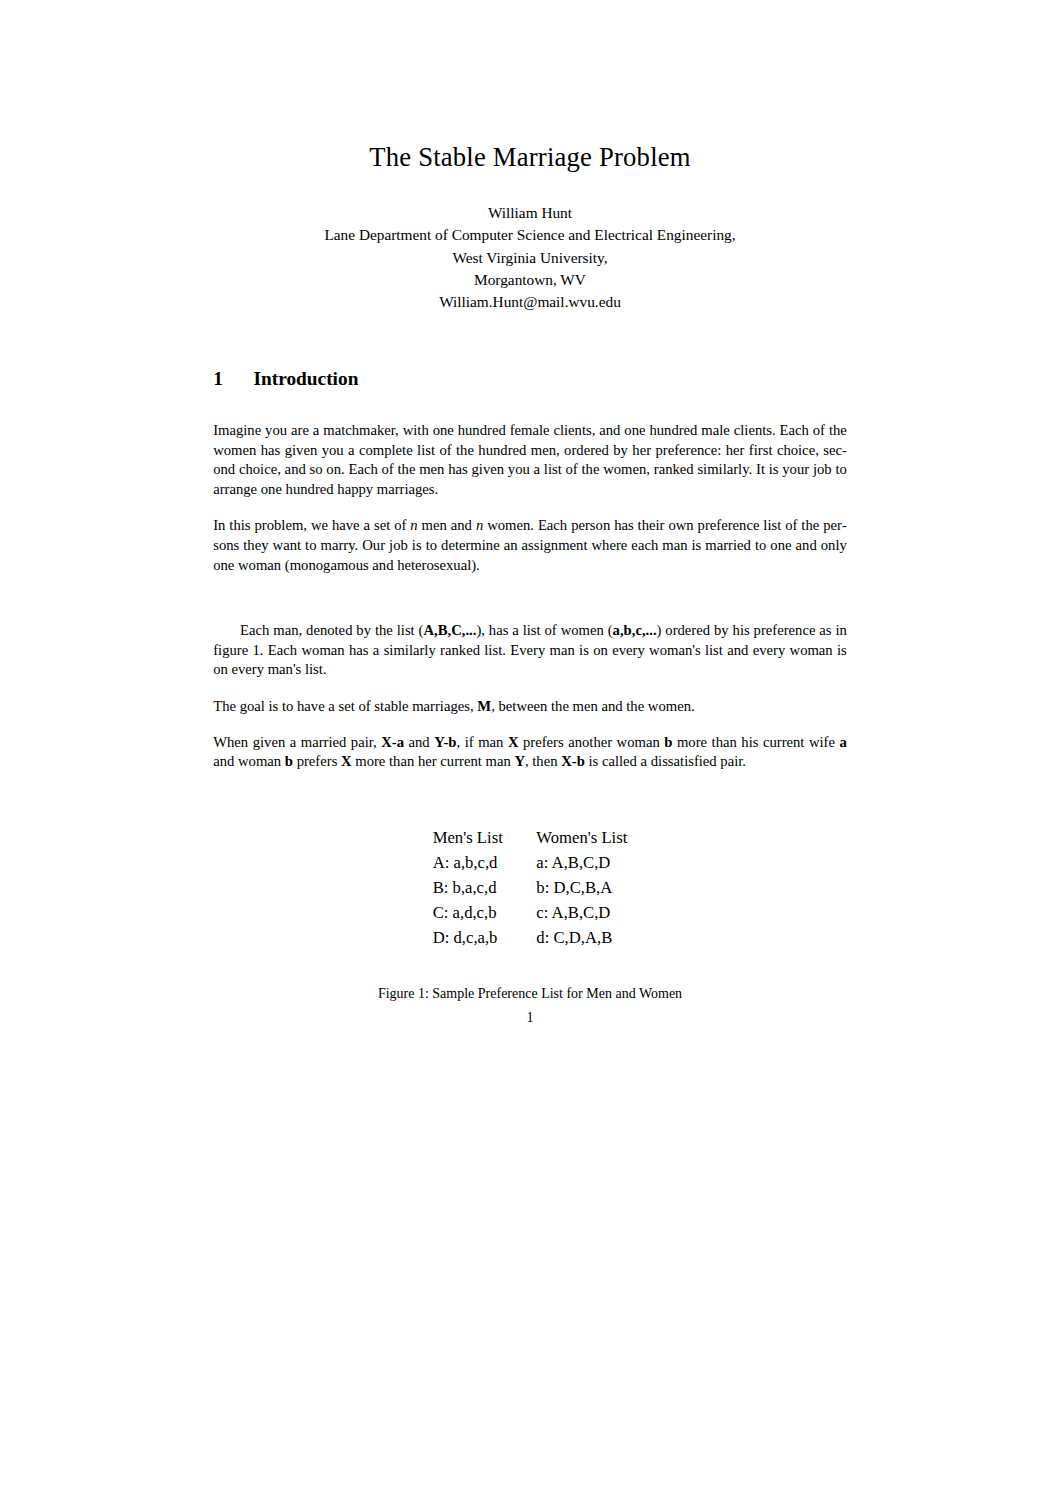The Stable Marriage Problem
William Hunt
Lane Department of Computer Science and Electrical Engineering,
West Virginia University,
Morgantown, WV
William.Hunt@mail.wvu.edu
1 Introduction
Imagine you are a matchmaker, with one hundred female clients, and one hundred male clients. Each of the women has given you a complete list of the hundred men, ordered by her preference: her first choice, second choice, and so on. Each of the men has given you a list of the women, ranked similarly. It is your job to arrange one hundred happy marriages.
In this problem, we have a set of n men and n women. Each person has their own preference list of the persons they want to marry. Our job is to determine an assignment where each man is married to one and only one woman (monogamous and heterosexual).
Each man, denoted by the list (A,B,C,...), has a list of women (a,b,c,...) ordered by his preference as in figure 1. Each woman has a similarly ranked list. Every man is on every woman's list and every woman is on every man's list.
The goal is to have a set of stable marriages, M, between the men and the women.
When given a married pair, X-a and Y-b, if man X prefers another woman b more than his current wife a and woman b prefers X more than her current man Y, then X-b is called a dissatisfied pair.
| Men's List | Women's List |
| A: a,b,c,d | a: A,B,C,D |
| B: b,a,c,d | b: D,C,B,A |
| C: a,d,c,b | c: A,B,C,D |
| D: d,c,a,b | d: C,D,A,B |
Figure 1: Sample Preference List for Men and Women
1